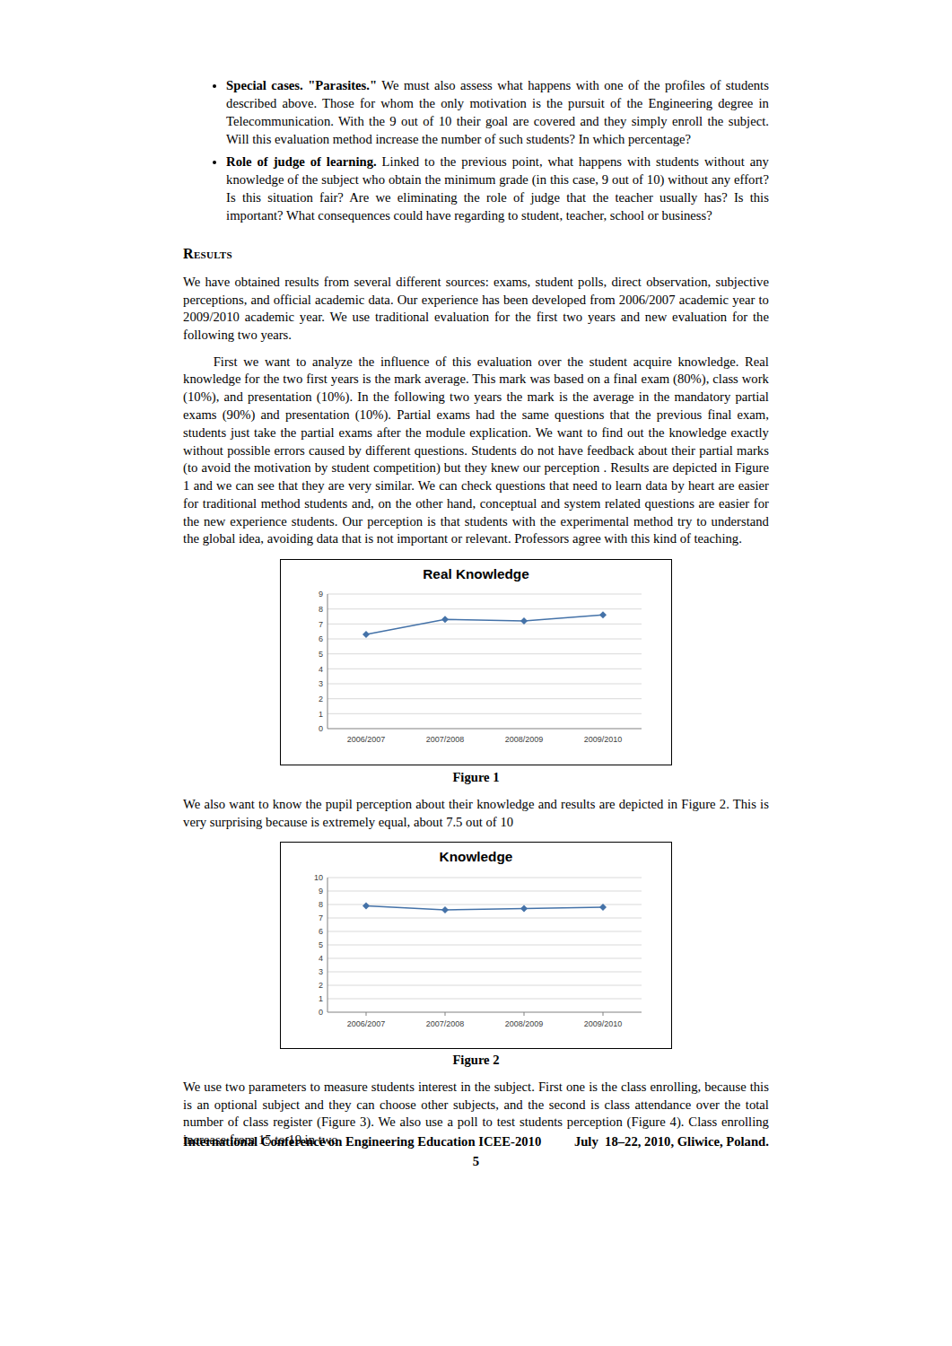Special cases. "Parasites." We must also assess what happens with one of the profiles of students described above. Those for whom the only motivation is the pursuit of the Engineering degree in Telecommunication. With the 9 out of 10 their goal are covered and they simply enroll the subject. Will this evaluation method increase the number of such students? In which percentage?
Role of judge of learning. Linked to the previous point, what happens with students without any knowledge of the subject who obtain the minimum grade (in this case, 9 out of 10) without any effort? Is this situation fair? Are we eliminating the role of judge that the teacher usually has? Is this important? What consequences could have regarding to student, teacher, school or business?
Results
We have obtained results from several different sources: exams, student polls, direct observation, subjective perceptions, and official academic data. Our experience has been developed from 2006/2007 academic year to 2009/2010 academic year. We use traditional evaluation for the first two years and new evaluation for the following two years.
First we want to analyze the influence of this evaluation over the student acquire knowledge. Real knowledge for the two first years is the mark average. This mark was based on a final exam (80%), class work (10%), and presentation (10%). In the following two years the mark is the average in the mandatory partial exams (90%) and presentation (10%). Partial exams had the same questions that the previous final exam, students just take the partial exams after the module explication. We want to find out the knowledge exactly without possible errors caused by different questions. Students do not have feedback about their partial marks (to avoid the motivation by student competition) but they knew our perception . Results are depicted in Figure 1 and we can see that they are very similar. We can check questions that need to learn data by heart are easier for traditional method students and, on the other hand, conceptual and system related questions are easier for the new experience students. Our perception is that students with the experimental method try to understand the global idea, avoiding data that is not important or relevant. Professors agree with this kind of teaching.
Real Knowledge
0 1 2 3 4 5 6 7 8 9 2006/2007 2007/2008 2008/2009 2009/2010
Figure 1
We also want to know the pupil perception about their knowledge and results are depicted in Figure 2. This is very surprising because is extremely equal, about 7.5 out of 10
Knowledge
0 1 2 3 4 5 6 7 8 9 10 2006/2007 2007/2008 2008/2009 2009/2010
Figure 2
We use two parameters to measure students interest in the subject. First one is the class enrolling, because this is an optional subject and they can choose other subjects, and the second is class attendance over the total number of class register (Figure 3). We also use a poll to test students perception (Figure 4). Class enrolling increase from 15 to 19 in two
International Conference on Engineering Education ICEE-2010 July 18–22, 2010, Gliwice, Poland.
5